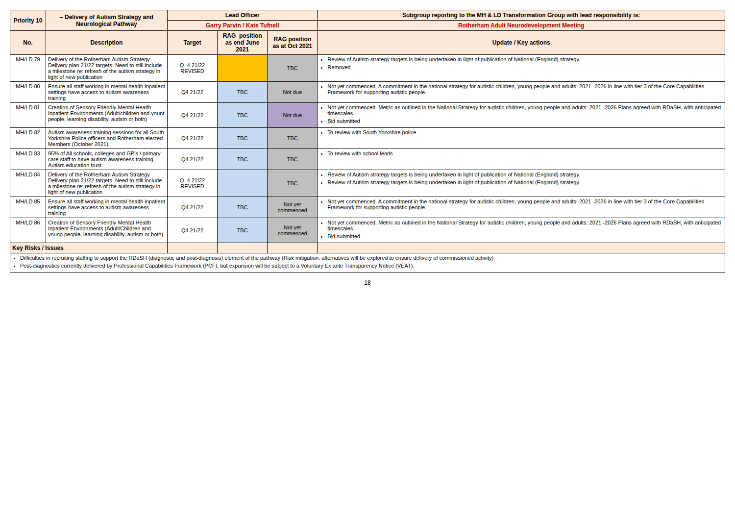| Priority 10 | – Delivery of Autism Strategy and Neurological Pathway | Lead Officer | Subgroup reporting to the MH & LD Transformation Group with lead responsibility is: |
| Garry Parvin / Kate Tufnell | Rotherham Adult Neurodevelopment Meeting |
| No. | Description | Target | RAG position as end June 2021 | RAG position as at Oct 2021 | Update / Key actions |
| MH/LD 79 | Delivery of the Rotherham Autism Strategy Delivery plan 21/22 targets. Need to still include a milestone re: refresh of the autism strategy in light of new publication | Q. 4 21/22 REVISED | | TBC | Review of Autism strategy targets is being undertaken in light of publication of National (England) strategy. Removed |
| MH/LD 80 | Ensure all staff working in mental health inpatient settings have access to autism awareness training | Q4 21/22 | TBC | Not due | Not yet commenced. A commitment in the national strategy for autistic children, young people and adults: 2021 -2026 in line with tier 3 of the Core Capabilities Framework for supporting autistic people. |
| MH/LD 81 | Creation of Sensory Friendly Mental Health Inpatient Environments (Adult/children and yount people, learning disability, autism or both) | Q4 21/22 | TBC | Not due | Not yet commenced. Metric as outlined in the National Strategy for autistic children, young people and adults: 2021 -2026 Plans agreed with RDaSH, with anticipated timescales. Bid submitted |
| MH/LD 82 | Autism awareness training sessions for all South Yorkshire Police officers and Rotherham elected Members (October 2021). | Q4 21/22 | TBC | TBC | To review with South Yorkshire police |
| MH/LD 83 | 95% of All schools, colleges and GP's / primary care staff to have autism awareness training. Autism education trust. | Q4 21/22 | TBC | TBC | To review with school leads |
| MH/LD 84 | Delivery of the Rotherham Autism Strategy Delivery plan 21/22 targets. Need to still include a milestone re: refresh of the autism strategy in light of new publication | Q. 4 21/22 REVISED | | TBC | Review of Autism strategy targets is being undertaken in light of publication of National (England) strategy. Review of Autism strategy targets is being undertaken in light of publication of National (England) strategy. |
| MH/LD 85 | Ensure all staff working in mental health inpatient settings have access to autism awareness training | Q4 21/22 | TBC | Not yet commenced | Not yet commenced. A commitment in the national strategy for autistic children, young people and adults: 2021 -2026 in line with tier 3 of the Core Capabilities Framework for supporting autistic people. |
| MH/LD 86 | Creation of Sensory Friendly Mental Health Inpatient Environments (Adult/Children and young people, learning disability, autism or both) | Q4 21/22 | TBC | Not yet commenced | Not yet commenced. Metric as outlined in the National Strategy for autistic children, young people and adults: 2021 -2026 Plans agreed with RDaSH, with anticipated timescales. Bid submitted |
| Key Risks / Issues | | | | |
| Difficulties in recruiting staffing to support the RDaSH (diagnostic and post-diagnosis) element of the pathway (Risk mitigation: alternatives will be explored to ensure delivery of commissioned activity) Post-diagnostics currently delivered by Professional Capabilities Framework (PCF), but expansion will be subject to a Voluntary Ex ante Transparency Notice (VEAT). |
18